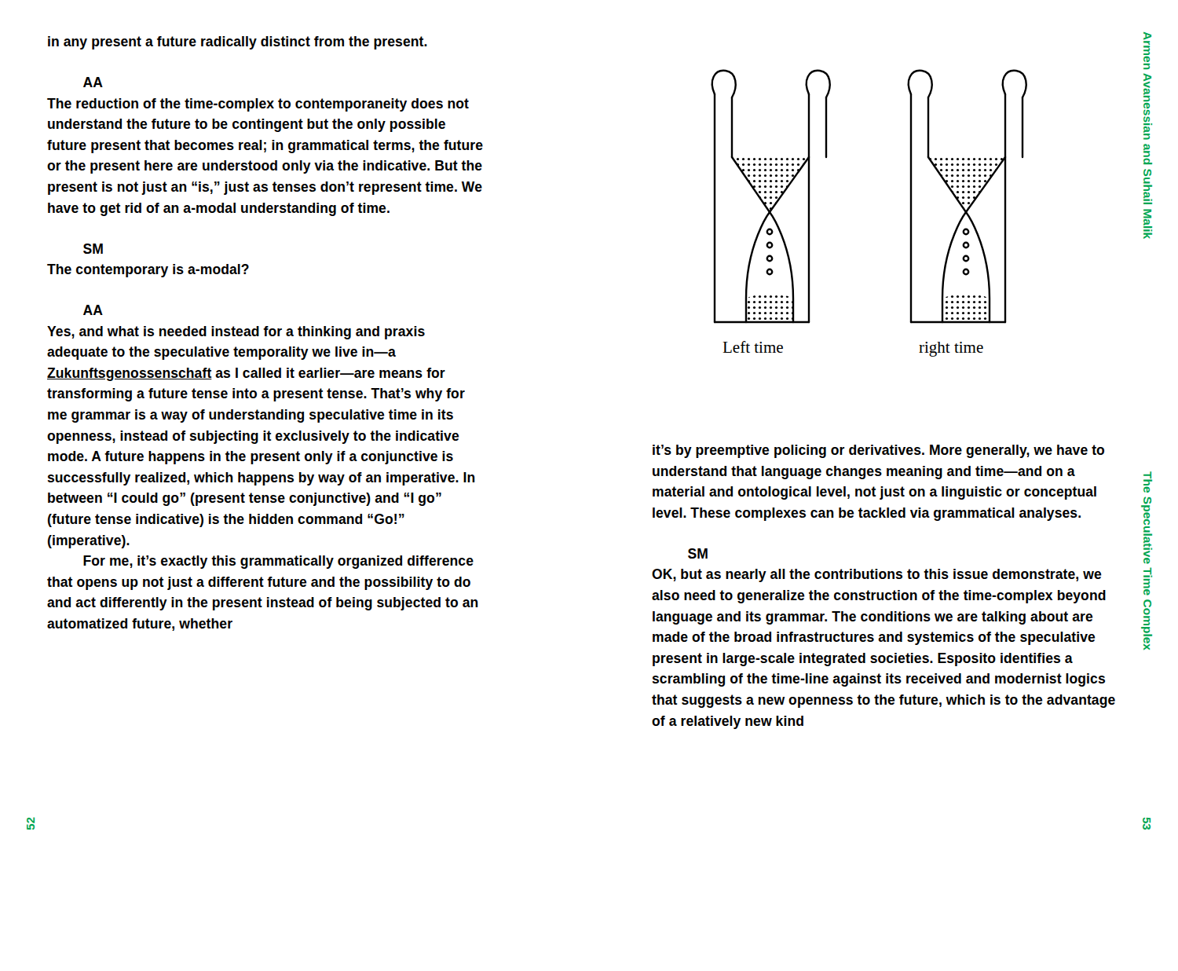in any present a future radically distinct from the present.
AA
The reduction of the time-complex to contemporaneity does not understand the future to be contingent but the only possible future present that becomes real; in grammatical terms, the future or the present here are understood only via the indicative. But the present is not just an “is,” just as tenses don’t represent time. We have to get rid of an a-modal understanding of time.
SM
The contemporary is a-modal?
AA
Yes, and what is needed instead for a thinking and praxis adequate to the speculative temporality we live in—a Zukunftsgenossenschaft as I called it earlier—are means for transforming a future tense into a present tense. That’s why for me grammar is a way of understanding speculative time in its openness, instead of subjecting it exclusively to the indicative mode. A future happens in the present only if a conjunctive is successfully realized, which happens by way of an imperative. In between “I could go” (present tense conjunctive) and “I go” (future tense indicative) is the hidden command “Go!” (imperative).
For me, it’s exactly this grammatically organized difference that opens up not just a different future and the possibility to do and act differently in the present instead of being subjected to an automatized future, whether
Left time
right time
it’s by preemptive policing or derivatives. More generally, we have to understand that language changes meaning and time—and on a material and ontological level, not just on a linguistic or conceptual level. These complexes can be tackled via grammatical analyses.
SM
OK, but as nearly all the contributions to this issue demonstrate, we also need to generalize the construction of the time-complex beyond language and its grammar. The conditions we are talking about are made of the broad infrastructures and systemics of the speculative present in large-scale integrated societies. Esposito identifies a scrambling of the time-line against its received and modernist logics that suggests a new openness to the future, which is to the advantage of a relatively new kind
52
53
Armen Avanessian and Suhail Malik
The Speculative Time Complex